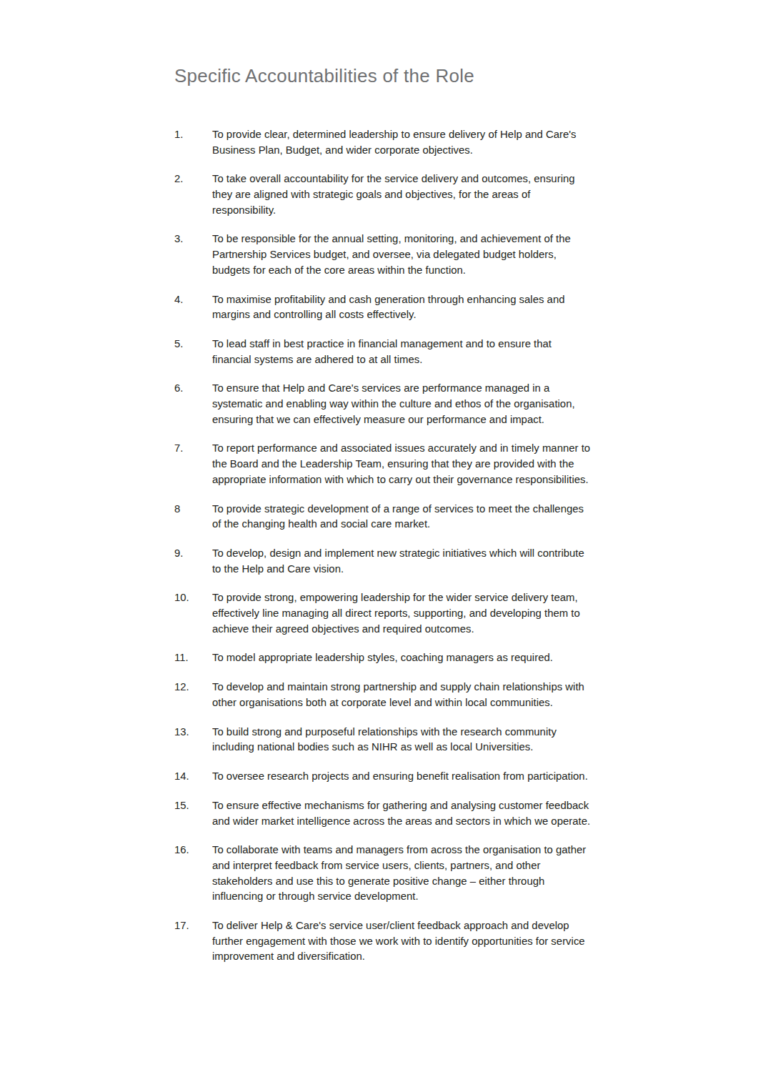Specific Accountabilities of the Role
1. To provide clear, determined leadership to ensure delivery of Help and Care's Business Plan, Budget, and wider corporate objectives.
2. To take overall accountability for the service delivery and outcomes, ensuring they are aligned with strategic goals and objectives, for the areas of responsibility.
3. To be responsible for the annual setting, monitoring, and achievement of the Partnership Services budget, and oversee, via delegated budget holders, budgets for each of the core areas within the function.
4. To maximise profitability and cash generation through enhancing sales and margins and controlling all costs effectively.
5. To lead staff in best practice in financial management and to ensure that financial systems are adhered to at all times.
6. To ensure that Help and Care's services are performance managed in a systematic and enabling way within the culture and ethos of the organisation, ensuring that we can effectively measure our performance and impact.
7. To report performance and associated issues accurately and in timely manner to the Board and the Leadership Team, ensuring that they are provided with the appropriate information with which to carry out their governance responsibilities.
8 To provide strategic development of a range of services to meet the challenges of the changing health and social care market.
9. To develop, design and implement new strategic initiatives which will contribute to the Help and Care vision.
10. To provide strong, empowering leadership for the wider service delivery team, effectively line managing all direct reports, supporting, and developing them to achieve their agreed objectives and required outcomes.
11. To model appropriate leadership styles, coaching managers as required.
12. To develop and maintain strong partnership and supply chain relationships with other organisations both at corporate level and within local communities.
13. To build strong and purposeful relationships with the research community including national bodies such as NIHR as well as local Universities.
14. To oversee research projects and ensuring benefit realisation from participation.
15. To ensure effective mechanisms for gathering and analysing customer feedback and wider market intelligence across the areas and sectors in which we operate.
16. To collaborate with teams and managers from across the organisation to gather and interpret feedback from service users, clients, partners, and other stakeholders and use this to generate positive change – either through influencing or through service development.
17. To deliver Help & Care's service user/client feedback approach and develop further engagement with those we work with to identify opportunities for service improvement and diversification.